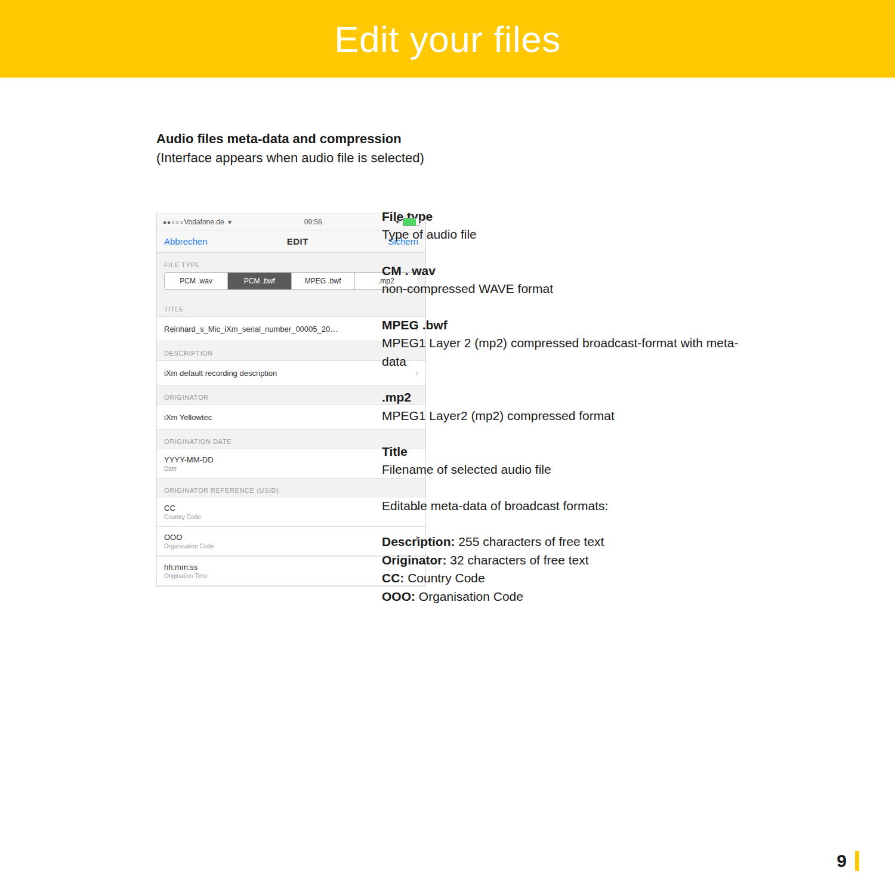Edit your files
Audio files meta-data and compression
(Interface appears when audio file is selected)
Vodafone.de ▾ 09:56 ✦
Abbrechen EDIT Sichern
File type
PCM .wav
PCM .bwf
MPEG .bwf
.mp2
Title
Reinhard_s_Mic_iXm_serial_number_00005_20… ›
Description
iXm default recording description ›
Originator
iXm Yellowtec ›
Origination date
YYYY-MM-DD
Date
Originator reference (USID)
CC
Country Code
›
OOO
Organisation Code
›
hh:mm:ss
Origination Time
File type
Type of audio file
CM . wav
non-compressed WAVE format
MPEG .bwf
MPEG1 Layer 2 (mp2) compressed broadcast-format with meta-data
.mp2
MPEG1 Layer2 (mp2) compressed format
Title
Filename of selected audio file
Editable meta-data of broadcast formats:
Description: 255 characters of free text
Originator: 32 characters of free text
CC: Country Code
OOO: Organisation Code
9